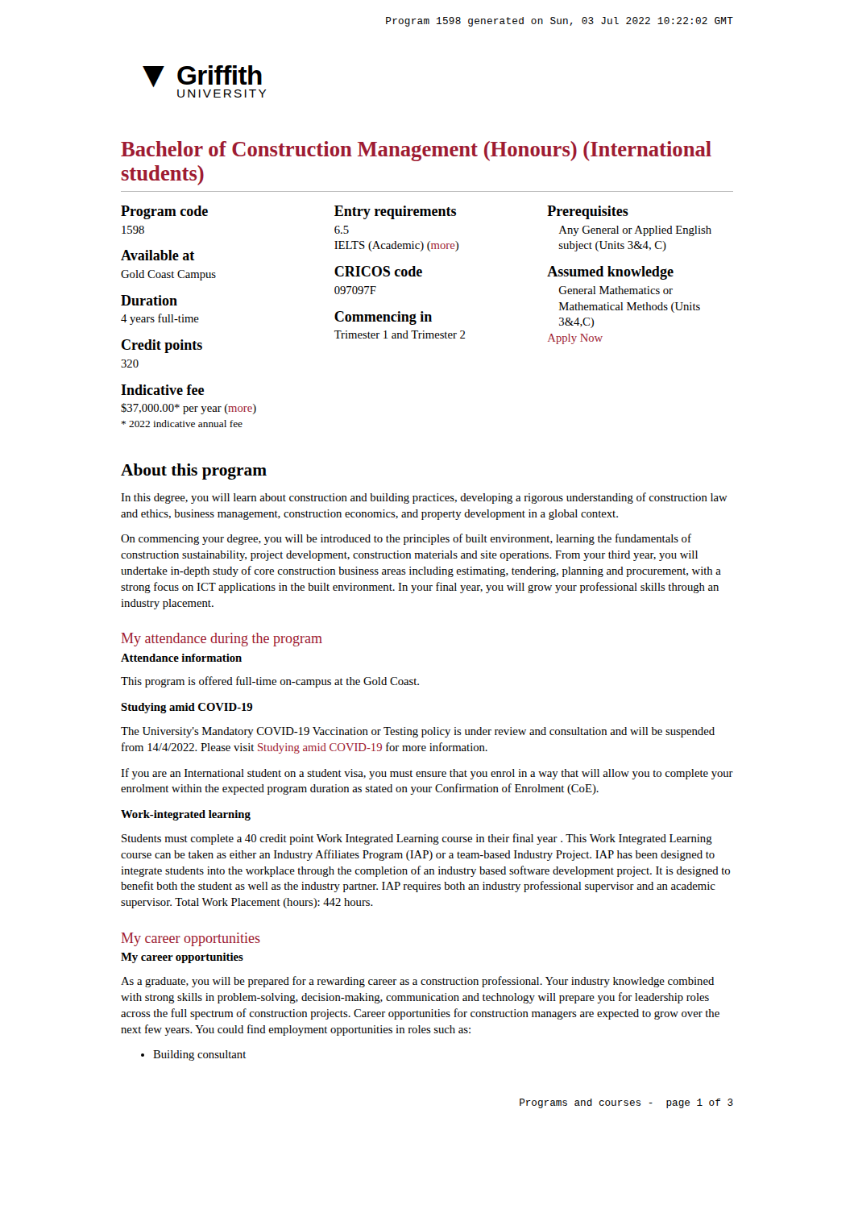Program 1598 generated on Sun, 03 Jul 2022 10:22:02 GMT
▼
Griffith UNIVERSITY
Bachelor of Construction Management (Honours) (International
students)
Program code
1598
Available at
Gold Coast Campus
Duration
4 years full-time
Credit points
320
Indicative fee
$37,000.00* per year (more)
* 2022 indicative annual fee
Entry requirements
6.5
IELTS (Academic) (more)
CRICOS code
097097F
Commencing in
Trimester 1 and Trimester 2
Prerequisites
Any General or Applied English subject (Units 3&4, C)
Assumed knowledge
General Mathematics or Mathematical Methods (Units 3&4,C)
Apply Now
About this program
In this degree, you will learn about construction and building practices, developing a rigorous understanding of construction law and ethics, business management, construction economics, and property development in a global context.
On commencing your degree, you will be introduced to the principles of built environment, learning the fundamentals of construction sustainability, project development, construction materials and site operations. From your third year, you will undertake in-depth study of core construction business areas including estimating, tendering, planning and procurement, with a strong focus on ICT applications in the built environment. In your final year, you will grow your professional skills through an industry placement.
My attendance during the program
Attendance information
This program is offered full-time on-campus at the Gold Coast.
Studying amid COVID-19
The University's Mandatory COVID-19 Vaccination or Testing policy is under review and consultation and will be suspended from 14/4/2022. Please visit Studying amid COVID-19 for more information.
If you are an International student on a student visa, you must ensure that you enrol in a way that will allow you to complete your enrolment within the expected program duration as stated on your Confirmation of Enrolment (CoE).
Work-integrated learning
Students must complete a 40 credit point Work Integrated Learning course in their final year . This Work Integrated Learning course can be taken as either an Industry Affiliates Program (IAP) or a team-based Industry Project. IAP has been designed to integrate students into the workplace through the completion of an industry based software development project. It is designed to benefit both the student as well as the industry partner. IAP requires both an industry professional supervisor and an academic supervisor. Total Work Placement (hours): 442 hours.
My career opportunities
My career opportunities
As a graduate, you will be prepared for a rewarding career as a construction professional. Your industry knowledge combined with strong skills in problem-solving, decision-making, communication and technology will prepare you for leadership roles across the full spectrum of construction projects. Career opportunities for construction managers are expected to grow over the next few years. You could find employment opportunities in roles such as:
Building consultant
Programs and courses - page 1 of 3